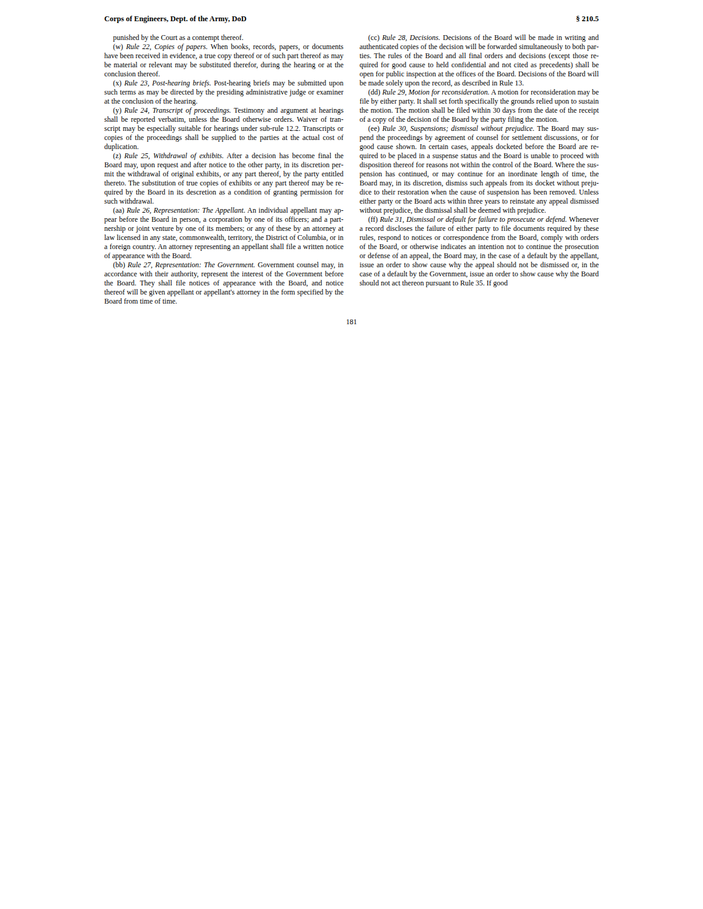Corps of Engineers, Dept. of the Army, DoD § 210.5
punished by the Court as a contempt thereof.
(w) Rule 22, Copies of papers. When books, records, papers, or documents have been received in evidence, a true copy thereof or of such part thereof as may be material or relevant may be substituted therefor, during the hearing or at the conclusion thereof.
(x) Rule 23, Post-hearing briefs. Post-hearing briefs may be submitted upon such terms as may be directed by the presiding administrative judge or examiner at the conclusion of the hearing.
(y) Rule 24, Transcript of proceedings. Testimony and argument at hearings shall be reported verbatim, unless the Board otherwise orders. Waiver of transcript may be especially suitable for hearings under sub-rule 12.2. Transcripts or copies of the proceedings shall be supplied to the parties at the actual cost of duplication.
(z) Rule 25, Withdrawal of exhibits. After a decision has become final the Board may, upon request and after notice to the other party, in its discretion permit the withdrawal of original exhibits, or any part thereof, by the party entitled thereto. The substitution of true copies of exhibits or any part thereof may be required by the Board in its descretion as a condition of granting permission for such withdrawal.
(aa) Rule 26, Representation: The Appellant. An individual appellant may appear before the Board in person, a corporation by one of its officers; and a partnership or joint venture by one of its members; or any of these by an attorney at law licensed in any state, commonwealth, territory, the District of Columbia, or in a foreign country. An attorney representing an appellant shall file a written notice of appearance with the Board.
(bb) Rule 27, Representation: The Government. Government counsel may, in accordance with their authority, represent the interest of the Government before the Board. They shall file notices of appearance with the Board, and notice thereof will be given appellant or appellant's attorney in the form specified by the Board from time of time.
(cc) Rule 28, Decisions. Decisions of the Board will be made in writing and authenticated copies of the decision will be forwarded simultaneously to both parties. The rules of the Board and all final orders and decisions (except those required for good cause to held confidential and not cited as precedents) shall be open for public inspection at the offices of the Board. Decisions of the Board will be made solely upon the record, as described in Rule 13.
(dd) Rule 29, Motion for reconsideration. A motion for reconsideration may be file by either party. It shall set forth specifically the grounds relied upon to sustain the motion. The motion shall be filed within 30 days from the date of the receipt of a copy of the decision of the Board by the party filing the motion.
(ee) Rule 30, Suspensions; dismissal without prejudice. The Board may suspend the proceedings by agreement of counsel for settlement discussions, or for good cause shown. In certain cases, appeals docketed before the Board are required to be placed in a suspense status and the Board is unable to proceed with disposition thereof for reasons not within the control of the Board. Where the suspension has continued, or may continue for an inordinate length of time, the Board may, in its discretion, dismiss such appeals from its docket without prejudice to their restoration when the cause of suspension has been removed. Unless either party or the Board acts within three years to reinstate any appeal dismissed without prejudice, the dismissal shall be deemed with prejudice.
(ff) Rule 31, Dismissal or default for failure to prosecute or defend. Whenever a record discloses the failure of either party to file documents required by these rules, respond to notices or correspondence from the Board, comply with orders of the Board, or otherwise indicates an intention not to continue the prosecution or defense of an appeal, the Board may, in the case of a default by the appellant, issue an order to show cause why the appeal should not be dismissed or, in the case of a default by the Government, issue an order to show cause why the Board should not act thereon pursuant to Rule 35. If good
181